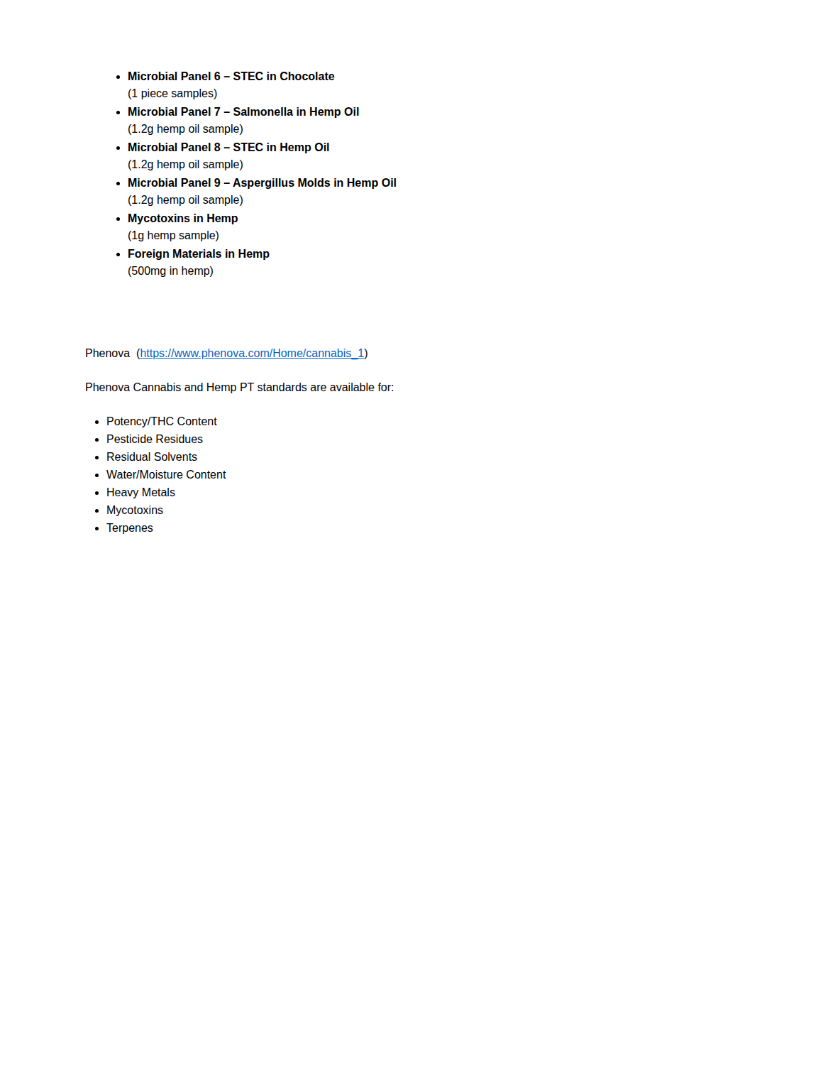Microbial Panel 6 – STEC in Chocolate (1 piece samples)
Microbial Panel 7 – Salmonella in Hemp Oil (1.2g hemp oil sample)
Microbial Panel 8 – STEC in Hemp Oil (1.2g hemp oil sample)
Microbial Panel 9 – Aspergillus Molds in Hemp Oil (1.2g hemp oil sample)
Mycotoxins in Hemp (1g hemp sample)
Foreign Materials in Hemp (500mg in hemp)
Phenova (https://www.phenova.com/Home/cannabis_1)
Phenova Cannabis and Hemp PT standards are available for:
Potency/THC Content
Pesticide Residues
Residual Solvents
Water/Moisture Content
Heavy Metals
Mycotoxins
Terpenes